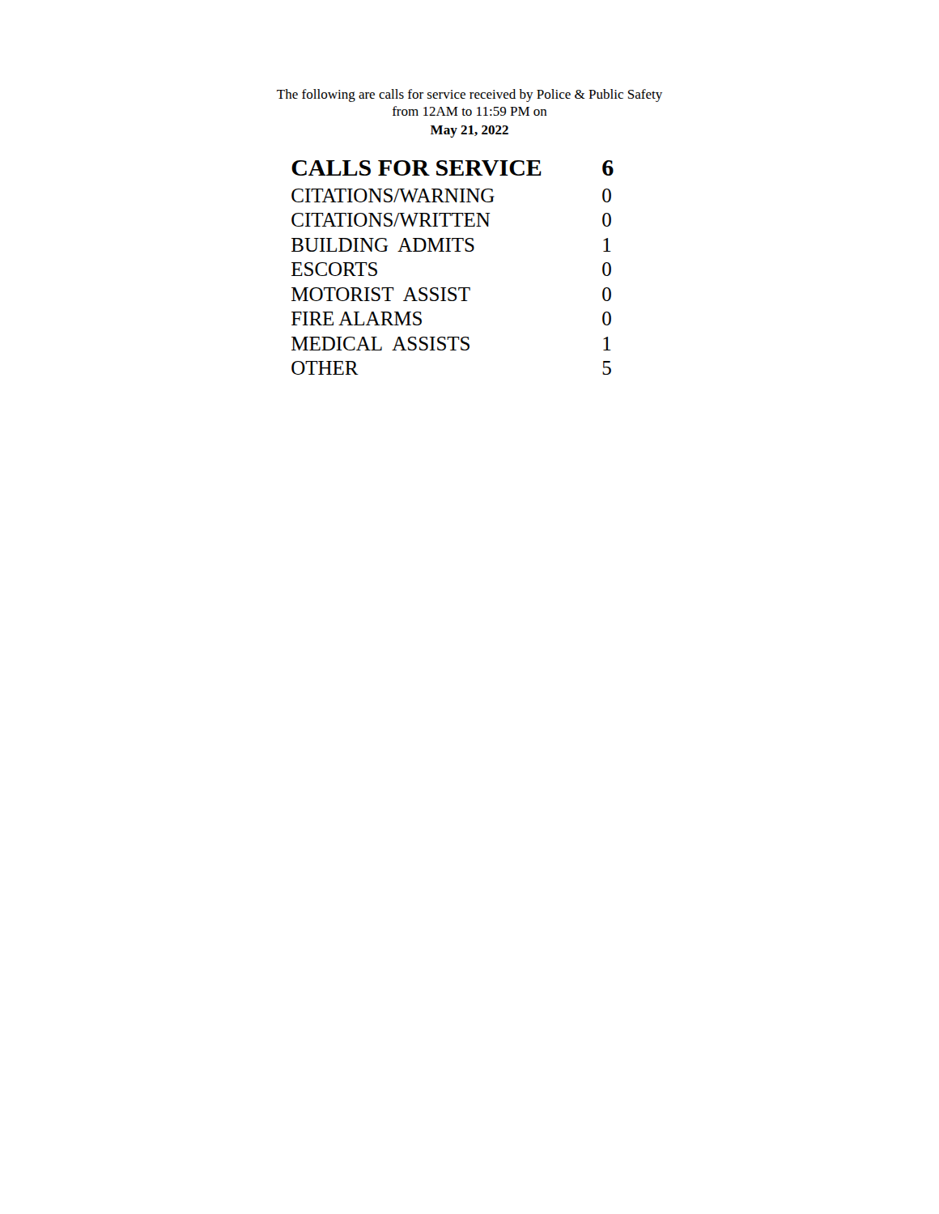The following are calls for service received by Police & Public Safety from 12AM to 11:59 PM on May 21, 2022
| CALLS FOR SERVICE | 6 |
| CITATIONS/WARNING | 0 |
| CITATIONS/WRITTEN | 0 |
| BUILDING ADMITS | 1 |
| ESCORTS | 0 |
| MOTORIST ASSIST | 0 |
| FIRE ALARMS | 0 |
| MEDICAL ASSISTS | 1 |
| OTHER | 5 |